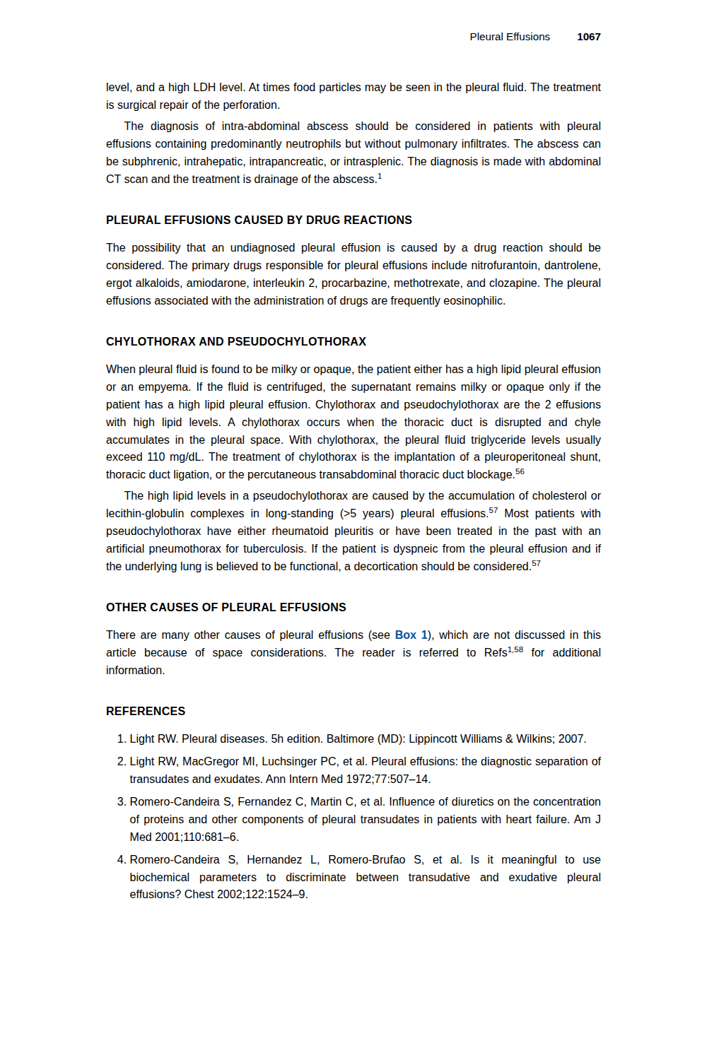Pleural Effusions 1067
level, and a high LDH level. At times food particles may be seen in the pleural fluid. The treatment is surgical repair of the perforation.
The diagnosis of intra-abdominal abscess should be considered in patients with pleural effusions containing predominantly neutrophils but without pulmonary infiltrates. The abscess can be subphrenic, intrahepatic, intrapancreatic, or intrasplenic. The diagnosis is made with abdominal CT scan and the treatment is drainage of the abscess.1
Pleural Effusions Caused by Drug Reactions
The possibility that an undiagnosed pleural effusion is caused by a drug reaction should be considered. The primary drugs responsible for pleural effusions include nitrofurantoin, dantrolene, ergot alkaloids, amiodarone, interleukin 2, procarbazine, methotrexate, and clozapine. The pleural effusions associated with the administration of drugs are frequently eosinophilic.
Chylothorax and Pseudochylothorax
When pleural fluid is found to be milky or opaque, the patient either has a high lipid pleural effusion or an empyema. If the fluid is centrifuged, the supernatant remains milky or opaque only if the patient has a high lipid pleural effusion. Chylothorax and pseudochylothorax are the 2 effusions with high lipid levels. A chylothorax occurs when the thoracic duct is disrupted and chyle accumulates in the pleural space. With chylothorax, the pleural fluid triglyceride levels usually exceed 110 mg/dL. The treatment of chylothorax is the implantation of a pleuroperitoneal shunt, thoracic duct ligation, or the percutaneous transabdominal thoracic duct blockage.56
The high lipid levels in a pseudochylothorax are caused by the accumulation of cholesterol or lecithin-globulin complexes in long-standing (>5 years) pleural effusions.57 Most patients with pseudochylothorax have either rheumatoid pleuritis or have been treated in the past with an artificial pneumothorax for tuberculosis. If the patient is dyspneic from the pleural effusion and if the underlying lung is believed to be functional, a decortication should be considered.57
Other Causes of Pleural Effusions
There are many other causes of pleural effusions (see Box 1), which are not discussed in this article because of space considerations. The reader is referred to Refs1,58 for additional information.
References
Light RW. Pleural diseases. 5h edition. Baltimore (MD): Lippincott Williams & Wilkins; 2007.
Light RW, MacGregor MI, Luchsinger PC, et al. Pleural effusions: the diagnostic separation of transudates and exudates. Ann Intern Med 1972;77:507–14.
Romero-Candeira S, Fernandez C, Martin C, et al. Influence of diuretics on the concentration of proteins and other components of pleural transudates in patients with heart failure. Am J Med 2001;110:681–6.
Romero-Candeira S, Hernandez L, Romero-Brufao S, et al. Is it meaningful to use biochemical parameters to discriminate between transudative and exudative pleural effusions? Chest 2002;122:1524–9.